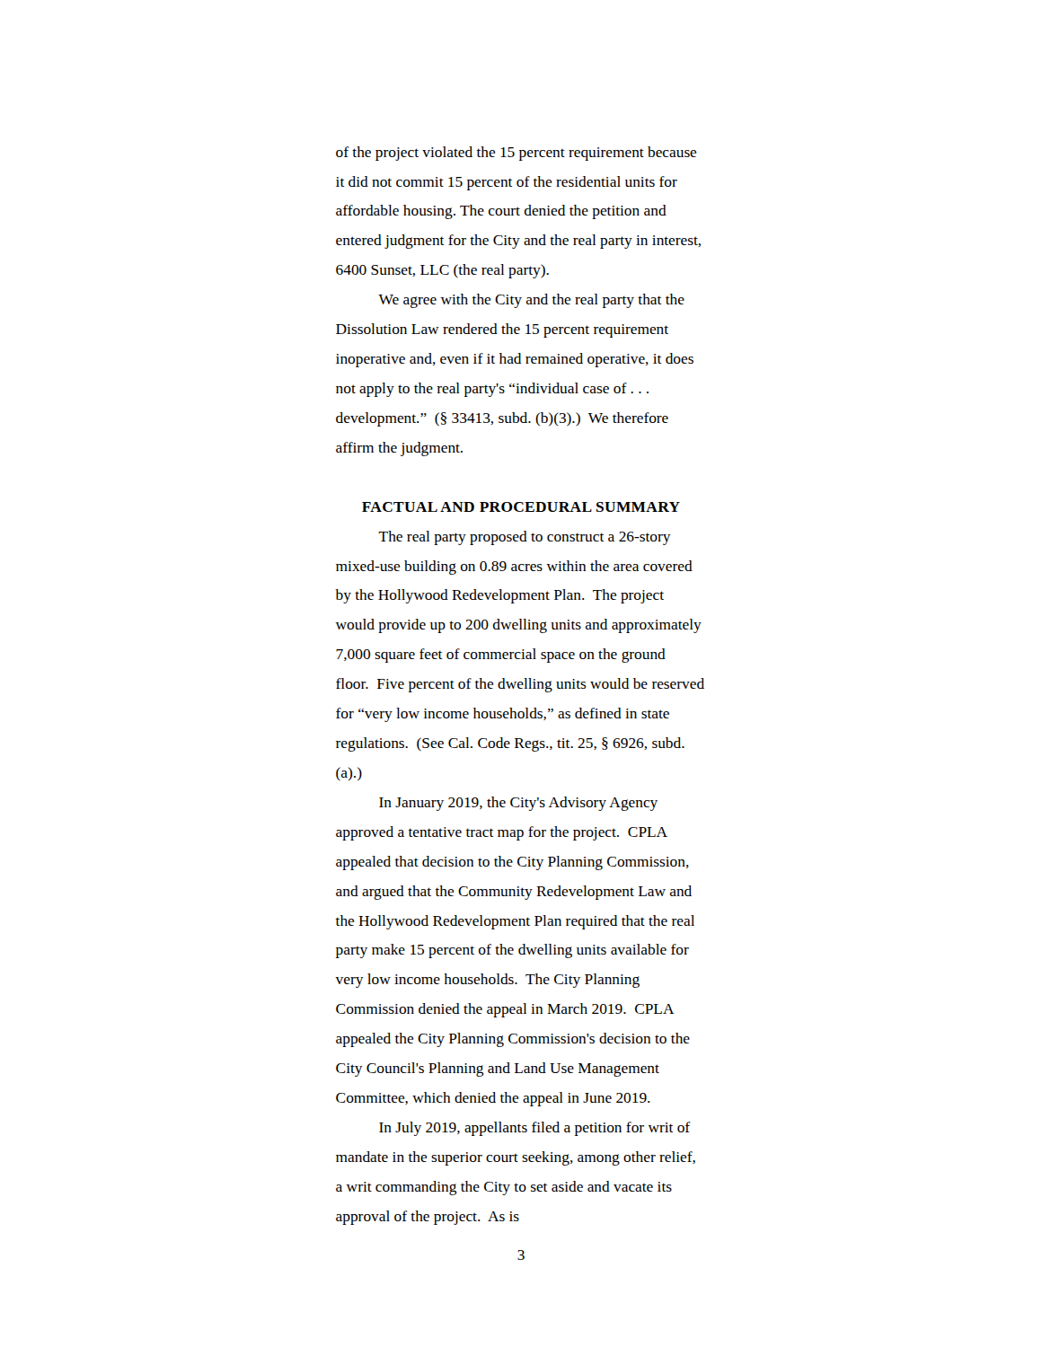of the project violated the 15 percent requirement because it did not commit 15 percent of the residential units for affordable housing. The court denied the petition and entered judgment for the City and the real party in interest, 6400 Sunset, LLC (the real party).
We agree with the City and the real party that the Dissolution Law rendered the 15 percent requirement inoperative and, even if it had remained operative, it does not apply to the real party's “individual case of . . . development.” (§ 33413, subd. (b)(3).) We therefore affirm the judgment.
FACTUAL AND PROCEDURAL SUMMARY
The real party proposed to construct a 26-story mixed-use building on 0.89 acres within the area covered by the Hollywood Redevelopment Plan. The project would provide up to 200 dwelling units and approximately 7,000 square feet of commercial space on the ground floor. Five percent of the dwelling units would be reserved for “very low income households,” as defined in state regulations. (See Cal. Code Regs., tit. 25, § 6926, subd. (a).)
In January 2019, the City's Advisory Agency approved a tentative tract map for the project. CPLA appealed that decision to the City Planning Commission, and argued that the Community Redevelopment Law and the Hollywood Redevelopment Plan required that the real party make 15 percent of the dwelling units available for very low income households. The City Planning Commission denied the appeal in March 2019. CPLA appealed the City Planning Commission's decision to the City Council's Planning and Land Use Management Committee, which denied the appeal in June 2019.
In July 2019, appellants filed a petition for writ of mandate in the superior court seeking, among other relief, a writ commanding the City to set aside and vacate its approval of the project. As is
3